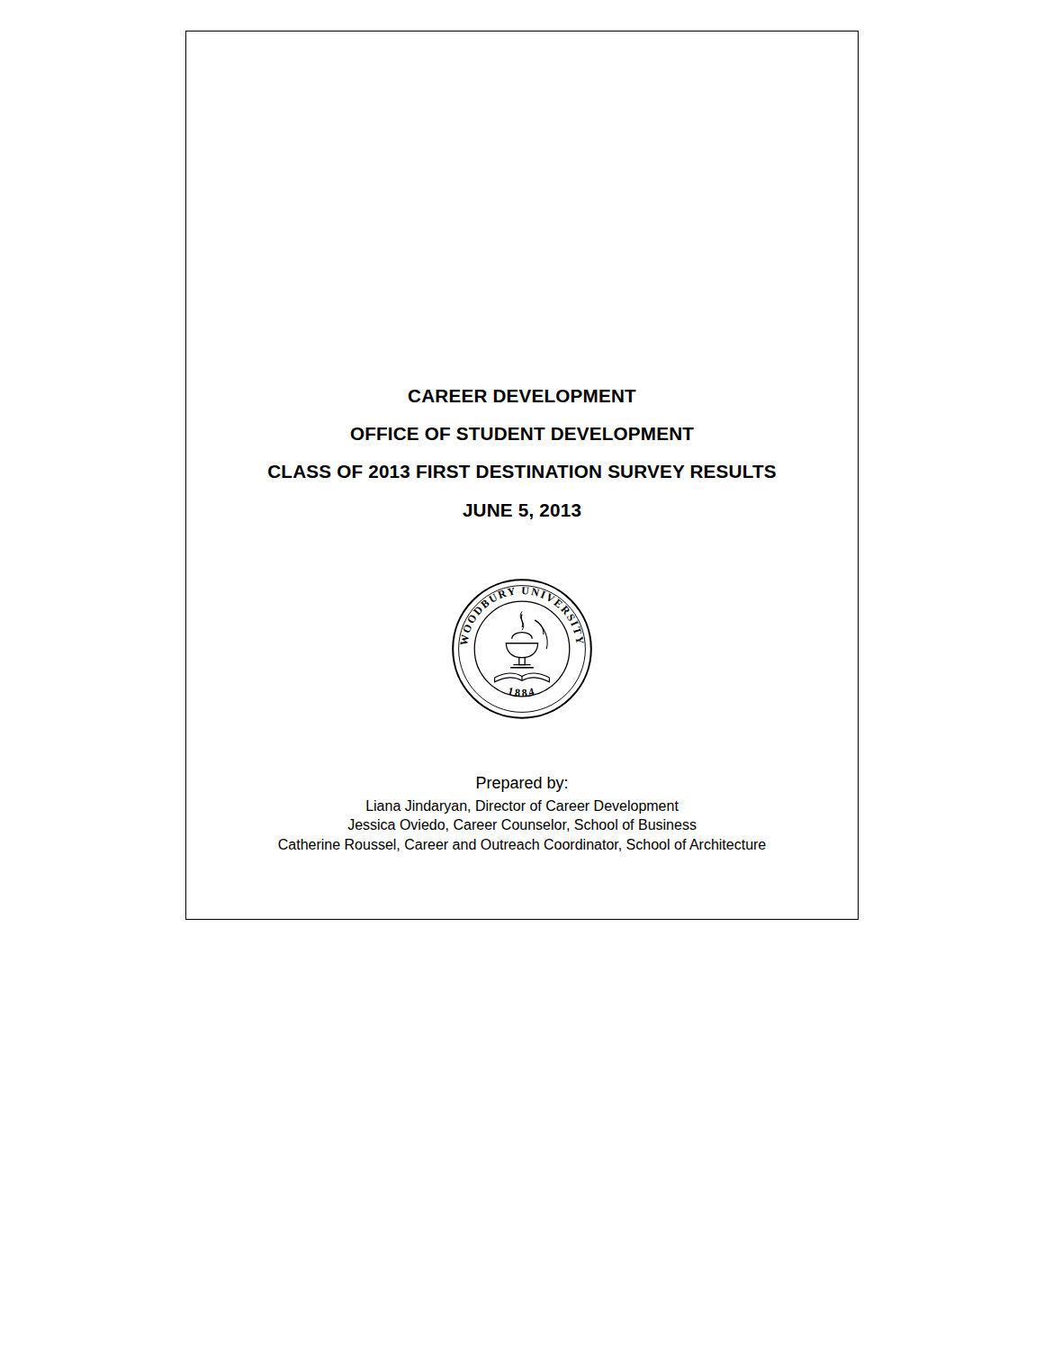CAREER DEVELOPMENT
OFFICE OF STUDENT DEVELOPMENT
CLASS OF 2013 FIRST DESTINATION SURVEY RESULTS
JUNE 5, 2013
WOODBURY UNIVERSITY 1884
Prepared by:
Liana Jindaryan, Director of Career Development
Jessica Oviedo, Career Counselor, School of Business
Catherine Roussel, Career and Outreach Coordinator, School of Architecture